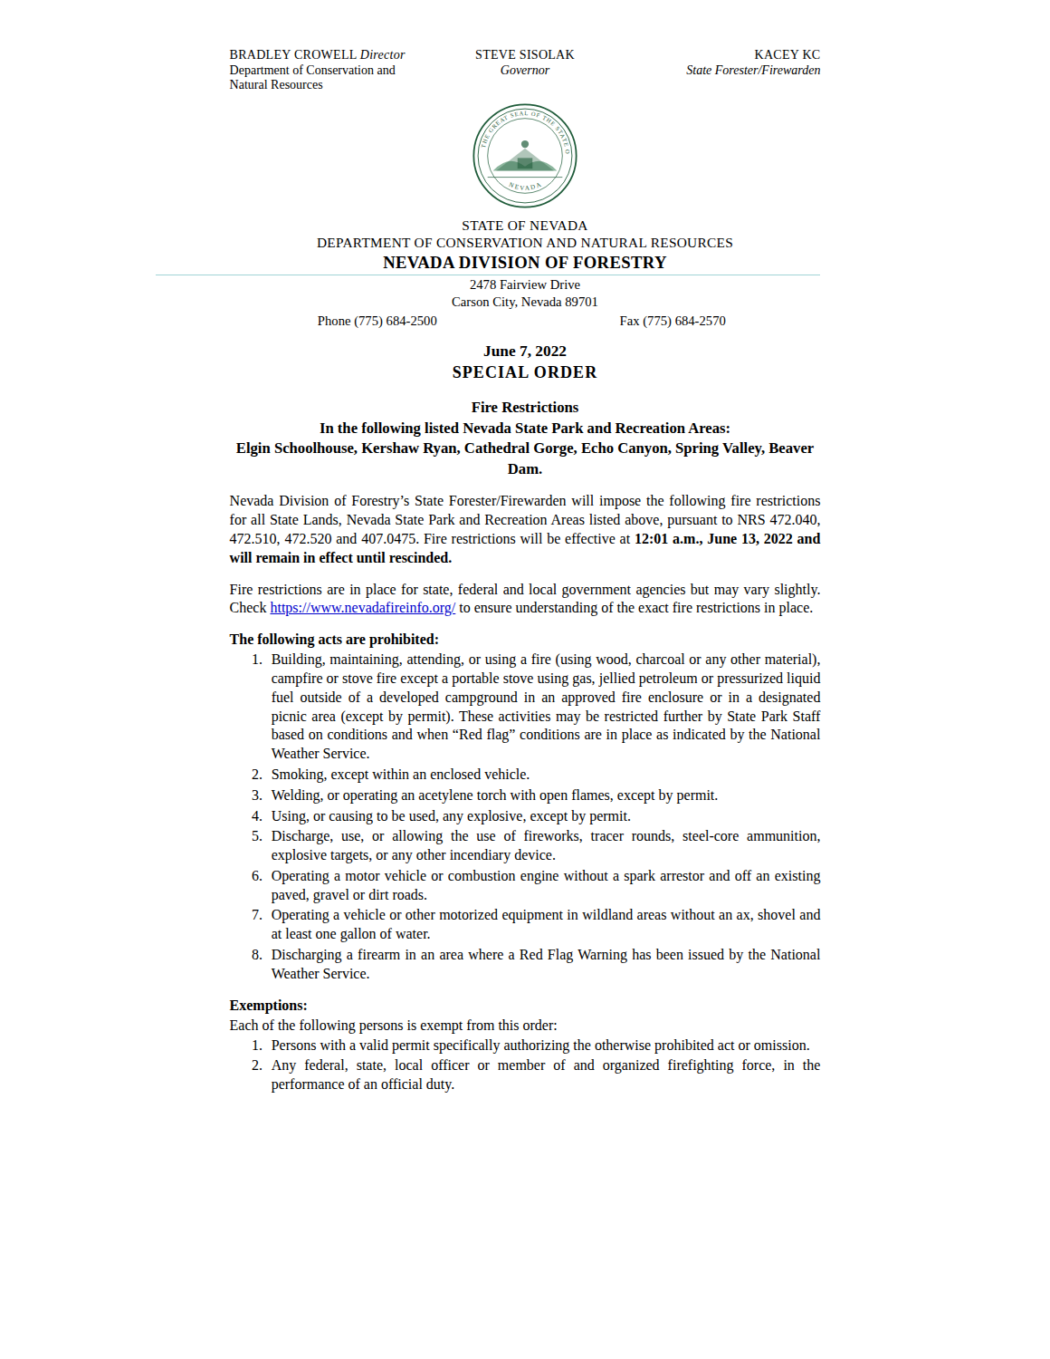| BRADLEY CROWELL Director Department of Conservation and Natural Resources | STEVE SISOLAK Governor | KACEY KC State Forester/Firewarden |
THE GREAT SEAL OF THE STATE OF NEVADA
STATE OF NEVADA
DEPARTMENT OF CONSERVATION AND NATURAL RESOURCES
NEVADA DIVISION OF FORESTRY
2478 Fairview Drive
Carson City, Nevada 89701
| Phone (775) 684-2500 | Fax (775) 684-2570 |
June 7, 2022
SPECIAL ORDER
Fire Restrictions In the following listed Nevada State Park and Recreation Areas: Elgin Schoolhouse, Kershaw Ryan, Cathedral Gorge, Echo Canyon, Spring Valley, Beaver Dam.
Nevada Division of Forestry’s State Forester/Firewarden will impose the following fire restrictions for all State Lands, Nevada State Park and Recreation Areas listed above, pursuant to NRS 472.040, 472.510, 472.520 and 407.0475. Fire restrictions will be effective at 12:01 a.m., June 13, 2022 and will remain in effect until rescinded.
Fire restrictions are in place for state, federal and local government agencies but may vary slightly. Check https://www.nevadafireinfo.org/ to ensure understanding of the exact fire restrictions in place.
The following acts are prohibited:
Building, maintaining, attending, or using a fire (using wood, charcoal or any other material), campfire or stove fire except a portable stove using gas, jellied petroleum or pressurized liquid fuel outside of a developed campground in an approved fire enclosure or in a designated picnic area (except by permit). These activities may be restricted further by State Park Staff based on conditions and when “Red flag” conditions are in place as indicated by the National Weather Service.
Smoking, except within an enclosed vehicle.
Welding, or operating an acetylene torch with open flames, except by permit.
Using, or causing to be used, any explosive, except by permit.
Discharge, use, or allowing the use of fireworks, tracer rounds, steel-core ammunition, explosive targets, or any other incendiary device.
Operating a motor vehicle or combustion engine without a spark arrestor and off an existing paved, gravel or dirt roads.
Operating a vehicle or other motorized equipment in wildland areas without an ax, shovel and at least one gallon of water.
Discharging a firearm in an area where a Red Flag Warning has been issued by the National Weather Service.
Exemptions:
Each of the following persons is exempt from this order:
Persons with a valid permit specifically authorizing the otherwise prohibited act or omission.
Any federal, state, local officer or member of and organized firefighting force, in the performance of an official duty.